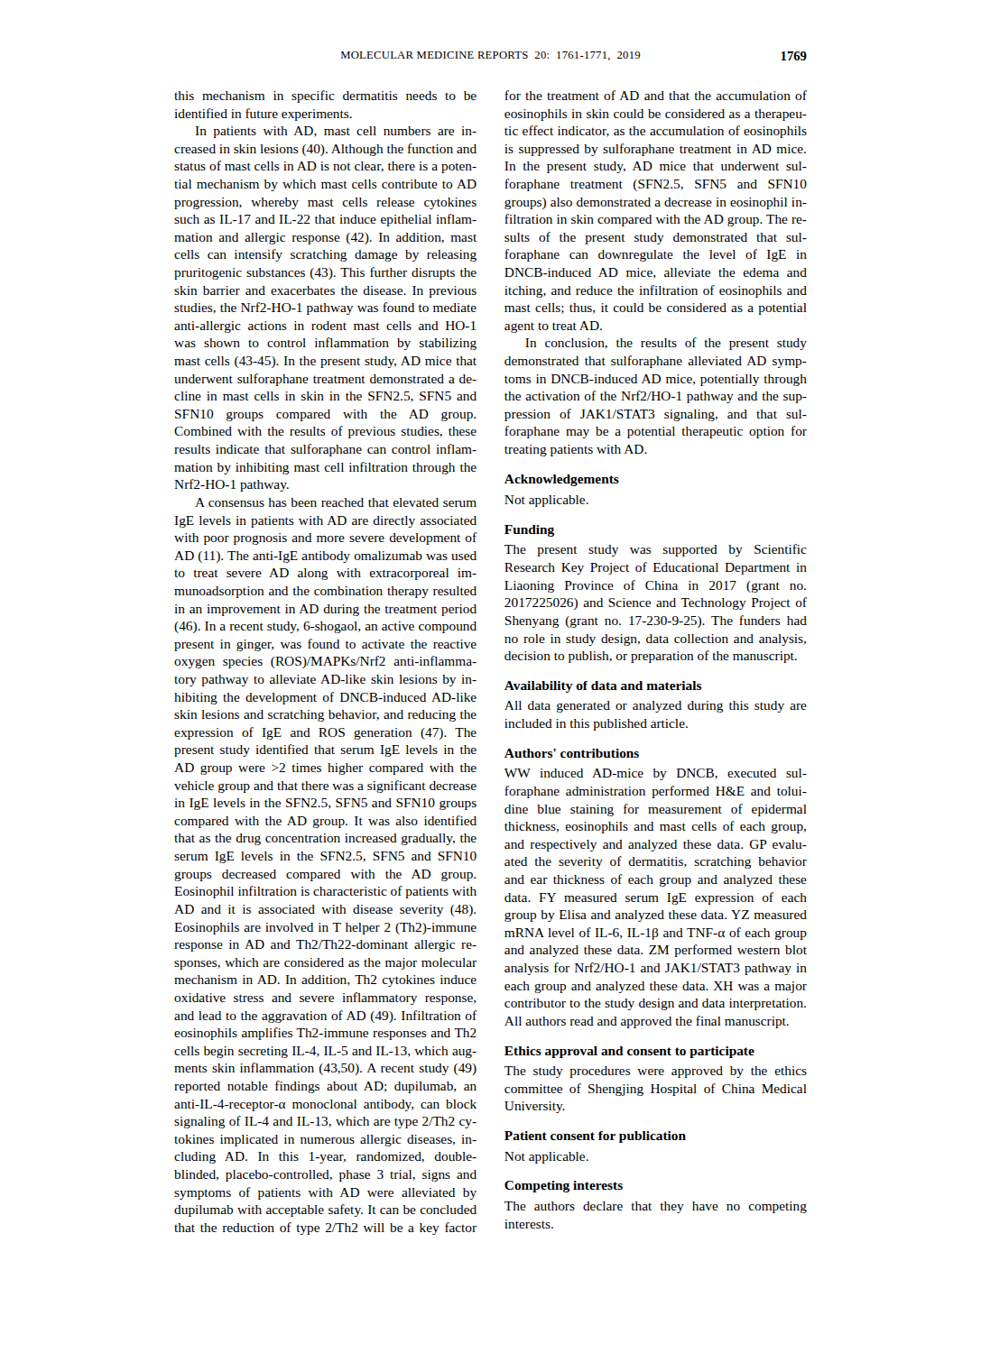MOLECULAR MEDICINE REPORTS 20: 1761-1771, 2019 1769
this mechanism in specific dermatitis needs to be identified in future experiments.
In patients with AD, mast cell numbers are increased in skin lesions (40). Although the function and status of mast cells in AD is not clear, there is a potential mechanism by which mast cells contribute to AD progression, whereby mast cells release cytokines such as IL-17 and IL-22 that induce epithelial inflammation and allergic response (42). In addition, mast cells can intensify scratching damage by releasing pruritogenic substances (43). This further disrupts the skin barrier and exacerbates the disease. In previous studies, the Nrf2-HO-1 pathway was found to mediate anti-allergic actions in rodent mast cells and HO-1 was shown to control inflammation by stabilizing mast cells (43-45). In the present study, AD mice that underwent sulforaphane treatment demonstrated a decline in mast cells in skin in the SFN2.5, SFN5 and SFN10 groups compared with the AD group. Combined with the results of previous studies, these results indicate that sulforaphane can control inflammation by inhibiting mast cell infiltration through the Nrf2-HO-1 pathway.
A consensus has been reached that elevated serum IgE levels in patients with AD are directly associated with poor prognosis and more severe development of AD (11). The anti-IgE antibody omalizumab was used to treat severe AD along with extracorporeal immunoadsorption and the combination therapy resulted in an improvement in AD during the treatment period (46). In a recent study, 6-shogaol, an active compound present in ginger, was found to activate the reactive oxygen species (ROS)/MAPKs/Nrf2 anti-inflammatory pathway to alleviate AD-like skin lesions by inhibiting the development of DNCB-induced AD-like skin lesions and scratching behavior, and reducing the expression of IgE and ROS generation (47). The present study identified that serum IgE levels in the AD group were >2 times higher compared with the vehicle group and that there was a significant decrease in IgE levels in the SFN2.5, SFN5 and SFN10 groups compared with the AD group. It was also identified that as the drug concentration increased gradually, the serum IgE levels in the SFN2.5, SFN5 and SFN10 groups decreased compared with the AD group. Eosinophil infiltration is characteristic of patients with AD and it is associated with disease severity (48). Eosinophils are involved in T helper 2 (Th2)-immune response in AD and Th2/Th22-dominant allergic responses, which are considered as the major molecular mechanism in AD. In addition, Th2 cytokines induce oxidative stress and severe inflammatory response, and lead to the aggravation of AD (49). Infiltration of eosinophils amplifies Th2-immune responses and Th2 cells begin secreting IL-4, IL-5 and IL-13, which augments skin inflammation (43,50). A recent study (49) reported notable findings about AD; dupilumab, an anti-IL-4-receptor-α monoclonal antibody, can block signaling of IL-4 and IL-13, which are type 2/Th2 cytokines implicated in numerous allergic diseases, including AD. In this 1-year, randomized, double-blinded, placebo-controlled, phase 3 trial, signs and symptoms of patients with AD were alleviated by dupilumab with acceptable safety. It can be concluded that the reduction of type 2/Th2 will be a key factor for the treatment of AD and that the accumulation of eosinophils in skin could be considered as a therapeutic effect indicator, as the accumulation of eosinophils is suppressed by sulforaphane treatment in AD mice. In the present study, AD mice that underwent sulforaphane treatment (SFN2.5, SFN5 and SFN10 groups) also demonstrated a decrease in eosinophil infiltration in skin compared with the AD group. The results of the present study demonstrated that sulforaphane can downregulate the level of IgE in DNCB-induced AD mice, alleviate the edema and itching, and reduce the infiltration of eosinophils and mast cells; thus, it could be considered as a potential agent to treat AD.
In conclusion, the results of the present study demonstrated that sulforaphane alleviated AD symptoms in DNCB-induced AD mice, potentially through the activation of the Nrf2/HO-1 pathway and the suppression of JAK1/STAT3 signaling, and that sulforaphane may be a potential therapeutic option for treating patients with AD.
Acknowledgements
Not applicable.
Funding
The present study was supported by Scientific Research Key Project of Educational Department in Liaoning Province of China in 2017 (grant no. 2017225026) and Science and Technology Project of Shenyang (grant no. 17-230-9-25). The funders had no role in study design, data collection and analysis, decision to publish, or preparation of the manuscript.
Availability of data and materials
All data generated or analyzed during this study are included in this published article.
Authors' contributions
WW induced AD-mice by DNCB, executed sulforaphane administration performed H&E and toluidine blue staining for measurement of epidermal thickness, eosinophils and mast cells of each group, and respectively and analyzed these data. GP evaluated the severity of dermatitis, scratching behavior and ear thickness of each group and analyzed these data. FY measured serum IgE expression of each group by Elisa and analyzed these data. YZ measured mRNA level of IL-6, IL-1β and TNF-α of each group and analyzed these data. ZM performed western blot analysis for Nrf2/HO-1 and JAK1/STAT3 pathway in each group and analyzed these data. XH was a major contributor to the study design and data interpretation. All authors read and approved the final manuscript.
Ethics approval and consent to participate
The study procedures were approved by the ethics committee of Shengjing Hospital of China Medical University.
Patient consent for publication
Not applicable.
Competing interests
The authors declare that they have no competing interests.